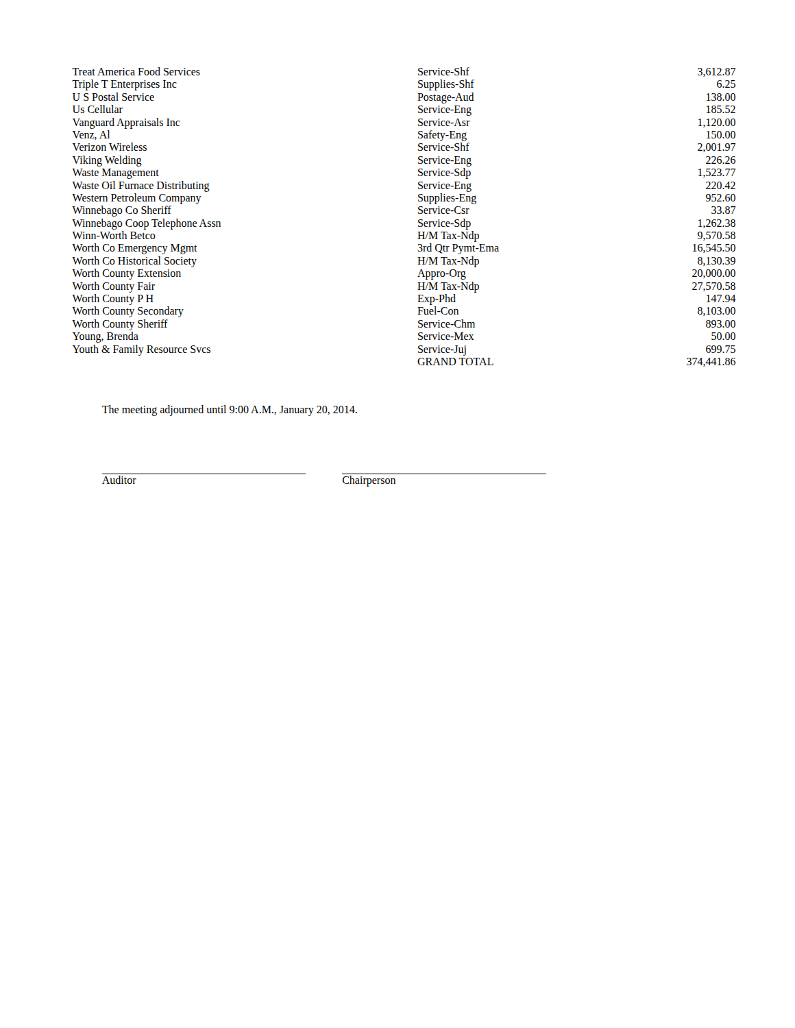| Treat America Food Services | Service-Shf | 3,612.87 |
| Triple T Enterprises Inc | Supplies-Shf | 6.25 |
| U S Postal Service | Postage-Aud | 138.00 |
| Us Cellular | Service-Eng | 185.52 |
| Vanguard Appraisals Inc | Service-Asr | 1,120.00 |
| Venz, Al | Safety-Eng | 150.00 |
| Verizon Wireless | Service-Shf | 2,001.97 |
| Viking Welding | Service-Eng | 226.26 |
| Waste Management | Service-Sdp | 1,523.77 |
| Waste Oil Furnace Distributing | Service-Eng | 220.42 |
| Western Petroleum Company | Supplies-Eng | 952.60 |
| Winnebago Co Sheriff | Service-Csr | 33.87 |
| Winnebago Coop Telephone Assn | Service-Sdp | 1,262.38 |
| Winn-Worth Betco | H/M Tax-Ndp | 9,570.58 |
| Worth Co Emergency Mgmt | 3rd Qtr Pymt-Ema | 16,545.50 |
| Worth Co Historical Society | H/M Tax-Ndp | 8,130.39 |
| Worth County Extension | Appro-Org | 20,000.00 |
| Worth County Fair | H/M Tax-Ndp | 27,570.58 |
| Worth County P H | Exp-Phd | 147.94 |
| Worth County Secondary | Fuel-Con | 8,103.00 |
| Worth County Sheriff | Service-Chm | 893.00 |
| Young, Brenda | Service-Mex | 50.00 |
| Youth & Family Resource Svcs | Service-Juj | 699.75 |
| | GRAND TOTAL | 374,441.86 |
The meeting adjourned until 9:00 A.M., January 20, 2014.
| Auditor | | Chairperson |